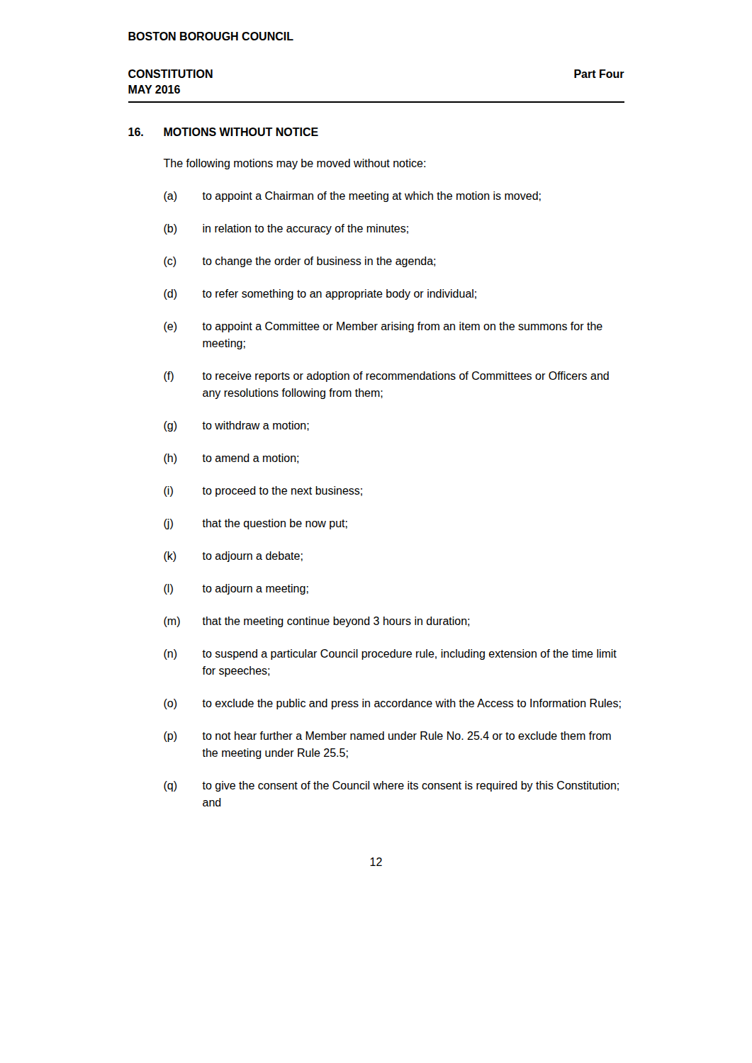BOSTON BOROUGH COUNCIL
CONSTITUTION
MAY 2016
Part Four
16. MOTIONS WITHOUT NOTICE
The following motions may be moved without notice:
(a) to appoint a Chairman of the meeting at which the motion is moved;
(b) in relation to the accuracy of the minutes;
(c) to change the order of business in the agenda;
(d) to refer something to an appropriate body or individual;
(e) to appoint a Committee or Member arising from an item on the summons for the meeting;
(f) to receive reports or adoption of recommendations of Committees or Officers and any resolutions following from them;
(g) to withdraw a motion;
(h) to amend a motion;
(i) to proceed to the next business;
(j) that the question be now put;
(k) to adjourn a debate;
(l) to adjourn a meeting;
(m) that the meeting continue beyond 3 hours in duration;
(n) to suspend a particular Council procedure rule, including extension of the time limit for speeches;
(o) to exclude the public and press in accordance with the Access to Information Rules;
(p) to not hear further a Member named under Rule No. 25.4 or to exclude them from the meeting under Rule 25.5;
(q) to give the consent of the Council where its consent is required by this Constitution; and
12